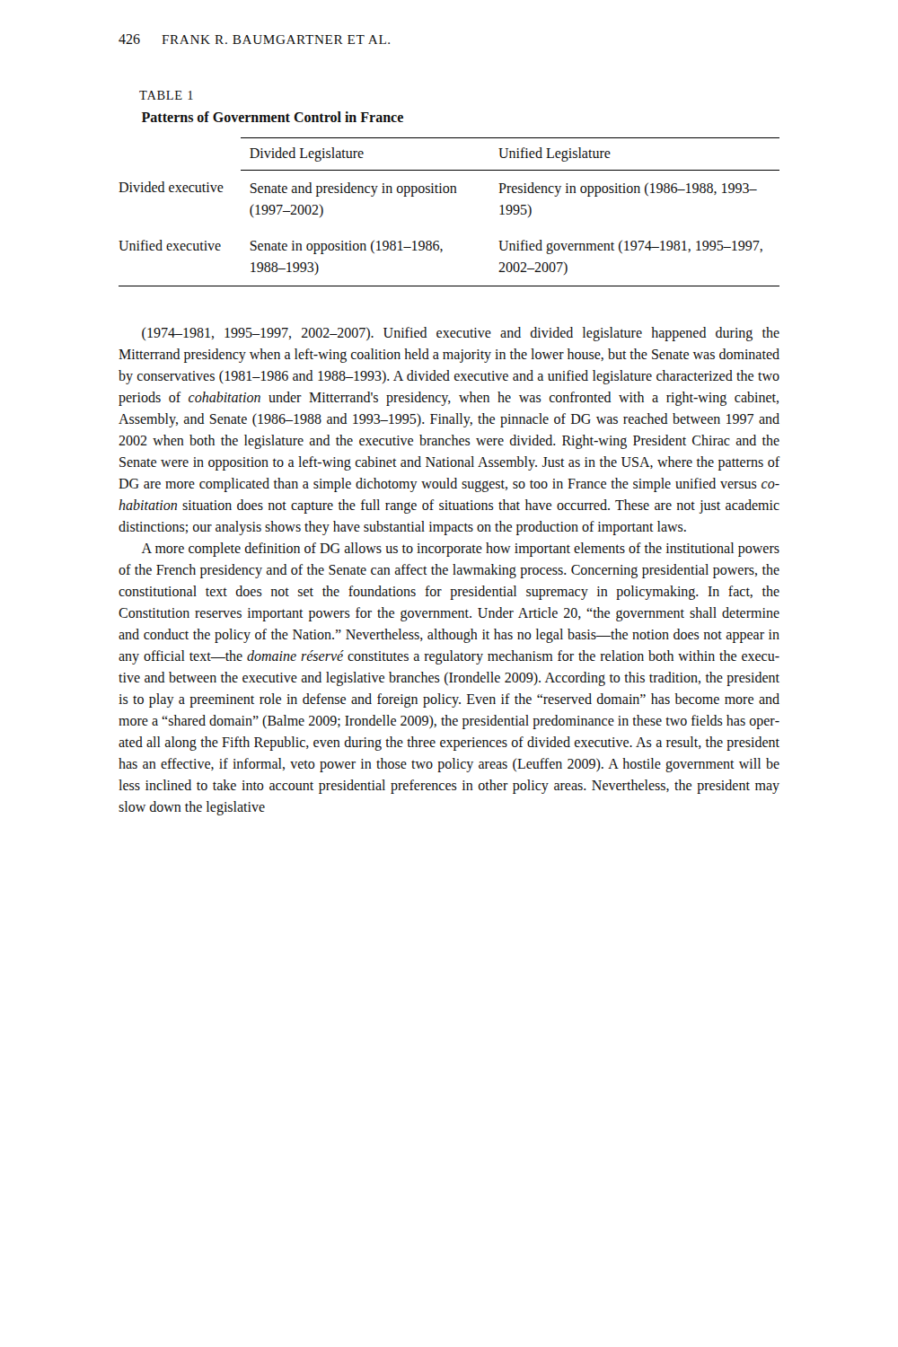426 Frank R. Baumgartner et al.
Table 1
Patterns of Government Control in France
| | Divided Legislature | Unified Legislature |
| --- | --- | --- |
| Divided executive | Senate and presidency in opposition (1997–2002) | Presidency in opposition (1986–1988, 1993–1995) |
| Unified executive | Senate in opposition (1981–1986, 1988–1993) | Unified government (1974–1981, 1995–1997, 2002–2007) |
(1974–1981, 1995–1997, 2002–2007). Unified executive and divided legislature happened during the Mitterrand presidency when a left-wing coalition held a majority in the lower house, but the Senate was dominated by conservatives (1981–1986 and 1988–1993). A divided executive and a unified legislature characterized the two periods of cohabitation under Mitterrand's presidency, when he was confronted with a right-wing cabinet, Assembly, and Senate (1986–1988 and 1993–1995). Finally, the pinnacle of DG was reached between 1997 and 2002 when both the legislature and the executive branches were divided. Right-wing President Chirac and the Senate were in opposition to a left-wing cabinet and National Assembly. Just as in the USA, where the patterns of DG are more complicated than a simple dichotomy would suggest, so too in France the simple unified versus cohabitation situation does not capture the full range of situations that have occurred. These are not just academic distinctions; our analysis shows they have substantial impacts on the production of important laws.
A more complete definition of DG allows us to incorporate how important elements of the institutional powers of the French presidency and of the Senate can affect the lawmaking process. Concerning presidential powers, the constitutional text does not set the foundations for presidential supremacy in policymaking. In fact, the Constitution reserves important powers for the government. Under Article 20, “the government shall determine and conduct the policy of the Nation.” Nevertheless, although it has no legal basis—the notion does not appear in any official text—the domaine réservé constitutes a regulatory mechanism for the relation both within the executive and between the executive and legislative branches (Irondelle 2009). According to this tradition, the president is to play a preeminent role in defense and foreign policy. Even if the “reserved domain” has become more and more a “shared domain” (Balme 2009; Irondelle 2009), the presidential predominance in these two fields has operated all along the Fifth Republic, even during the three experiences of divided executive. As a result, the president has an effective, if informal, veto power in those two policy areas (Leuffen 2009). A hostile government will be less inclined to take into account presidential preferences in other policy areas. Nevertheless, the president may slow down the legislative